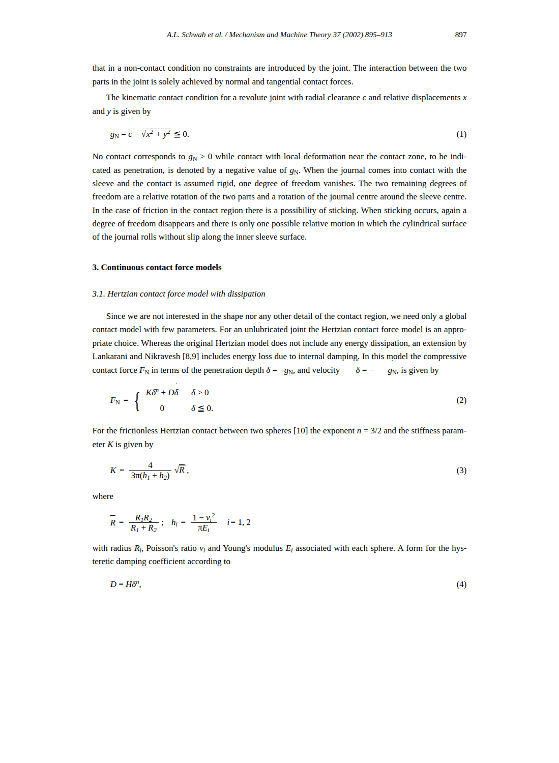A.L. Schwab et al. / Mechanism and Machine Theory 37 (2002) 895–913 897
that in a non-contact condition no constraints are introduced by the joint. The interaction between the two parts in the joint is solely achieved by normal and tangential contact forces.
The kinematic contact condition for a revolute joint with radial clearance c and relative displacements x and y is given by
gN = c − √x2 + y2 ≦ 0.
(1)
No contact corresponds to gN > 0 while contact with local deformation near the contact zone, to be indicated as penetration, is denoted by a negative value of gN. When the journal comes into contact with the sleeve and the contact is assumed rigid, one degree of freedom vanishes. The two remaining degrees of freedom are a relative rotation of the two parts and a rotation of the journal centre around the sleeve centre. In the case of friction in the contact region there is a possibility of sticking. When sticking occurs, again a degree of freedom disappears and there is only one possible relative motion in which the cylindrical surface of the journal rolls without slip along the inner sleeve surface.
3. Continuous contact force models
3.1. Hertzian contact force model with dissipation
Since we are not interested in the shape nor any other detail of the contact region, we need only a global contact model with few parameters. For an unlubricated joint the Hertzian contact force model is an appropriate choice. Whereas the original Hertzian model does not include any energy dissipation, an extension by Lankarani and Nikravesh [8,9] includes energy loss due to internal damping. In this model the compressive contact force FN in terms of the penetration depth δ = −gN, and velocity ˙δ = −˙gN, is given by
FN = { Kδn + D˙δ δ > 0 0 δ ≦ 0.
(2)
For the frictionless Hertzian contact between two spheres [10] the exponent n = 3/2 and the stiffness parameter K is given by
K = 43π(h1 + h2) √R,
(3)
where
R = R1R2 R1 + R2 ; hi = 1 − vi2 πEi i = 1, 2
with radius Ri, Poisson's ratio vi and Young's modulus Ei associated with each sphere. A form for the hysteretic damping coefficient according to
D = Hδn,
(4)